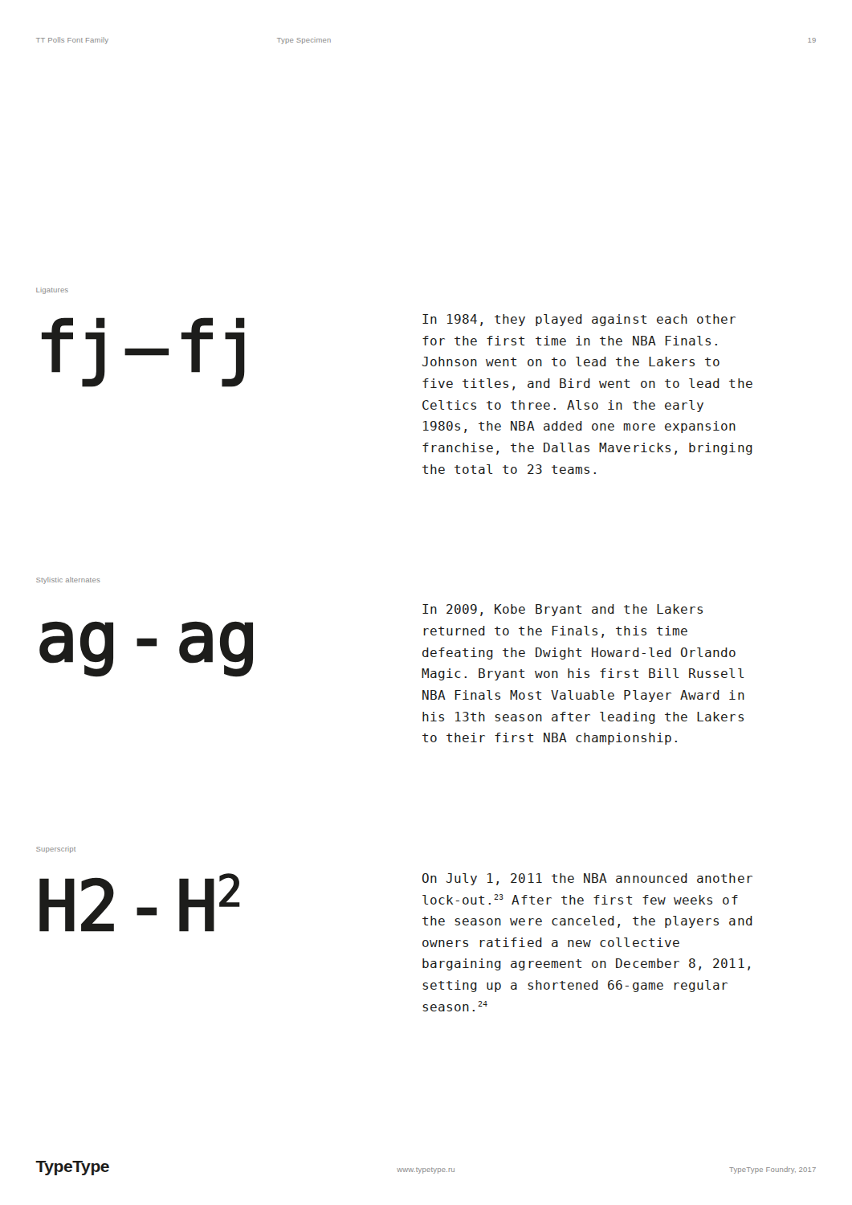TT Polls Font Family
Type Specimen
19
Ligatures
fj–fj
In 1984, they played against each other for the first time in the NBA Finals. Johnson went on to lead the Lakers to five titles, and Bird went on to lead the Celtics to three. Also in the early 1980s, the NBA added one more expansion franchise, the Dallas Mavericks, bringing the total to 23 teams.
Stylistic alternates
ag-ag
In 2009, Kobe Bryant and the Lakers returned to the Finals, this time defeating the Dwight Howard-led Orlando Magic. Bryant won his first Bill Russell NBA Finals Most Valuable Player Award in his 13th season after leading the Lakers to their first NBA championship.
Superscript
H2-H2
On July 1, 2011 the NBA announced another lock-out.23 After the first few weeks of the season were canceled, the players and owners ratified a new collective bargaining agreement on December 8, 2011, setting up a shortened 66-game regular season.24
TypeType
www.typetype.ru
TypeType Foundry, 2017